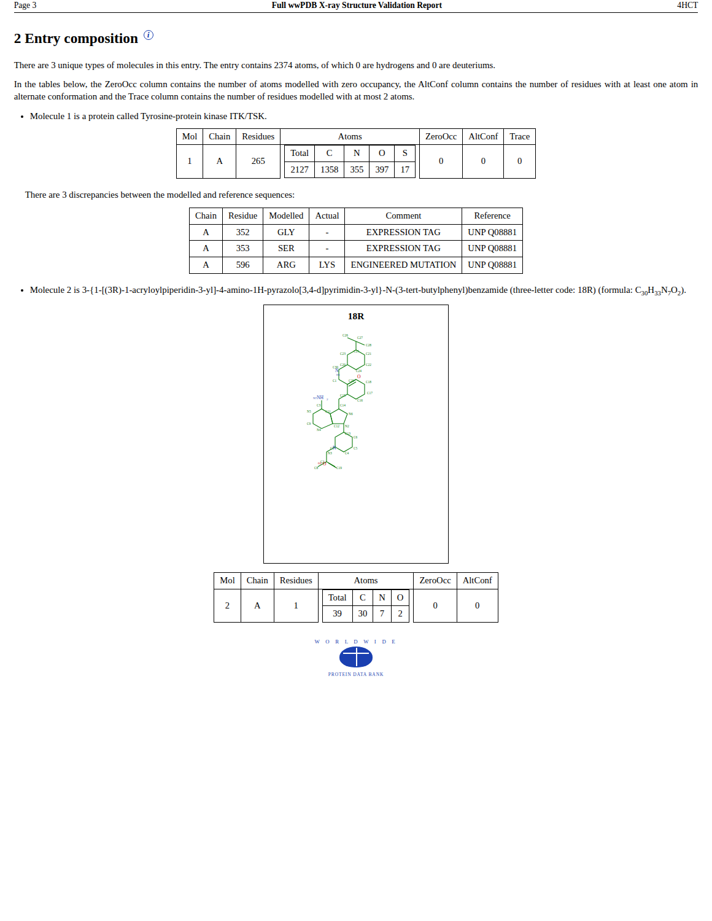Page 3
Full wwPDB X-ray Structure Validation Report
4HCT
2 Entry composition i
There are 3 unique types of molecules in this entry. The entry contains 2374 atoms, of which 0 are hydrogens and 0 are deuteriums.
In the tables below, the ZeroOcc column contains the number of atoms modelled with zero occupancy, the AltConf column contains the number of residues with at least one atom in alternate conformation and the Trace column contains the number of residues modelled with at most 2 atoms.
Molecule 1 is a protein called Tyrosine-protein kinase ITK/TSK.
| Mol | Chain | Residues | Atoms | ZeroOcc | AltConf | Trace |
| --- | --- | --- | --- | --- | --- | --- |
| 1 | A | 265 | / Total / C / N / O / S / / 2127 / 1358 / 355 / 397 / 17 / | 0 | 0 | 0 |
There are 3 discrepancies between the modelled and reference sequences:
| Chain | Residue | Modelled | Actual | Comment | Reference |
| --- | --- | --- | --- | --- | --- |
| A | 352 | GLY | - | EXPRESSION TAG | UNP Q08881 |
| A | 353 | SER | - | EXPRESSION TAG | UNP Q08881 |
| A | 596 | ARG | LYS | ENGINEERED MUTATION | UNP Q08881 |
Molecule 2 is 3-{1-[(3R)-1-acryloylpiperidin-3-yl]-4-amino-1H-pyrazolo[3,4-d]pyrimidin-3-yl}-N-(3-tert-butylphenyl)benzamide (three-letter code: 18R) (formula: C30H33N7O2).
18R
C27 C26 C28 C25 C23 C20 C24 C22 C30 C21 C1 C29 C18 C17 C16 C15 C14 C11 C3 N5 C9 N4 C12 N6 N2 C13 C6 C5 C4 C7 N3 C19 C8 C2 N H1 O NH 2 N7 N O O2
| Mol | Chain | Residues | Atoms | ZeroOcc | AltConf |
| --- | --- | --- | --- | --- | --- |
| 2 | A | 1 | / Total / C / N / O / / 39 / 30 / 7 / 2 / | 0 | 0 |
W O R L D W I D E
PROTEIN DATA BANK